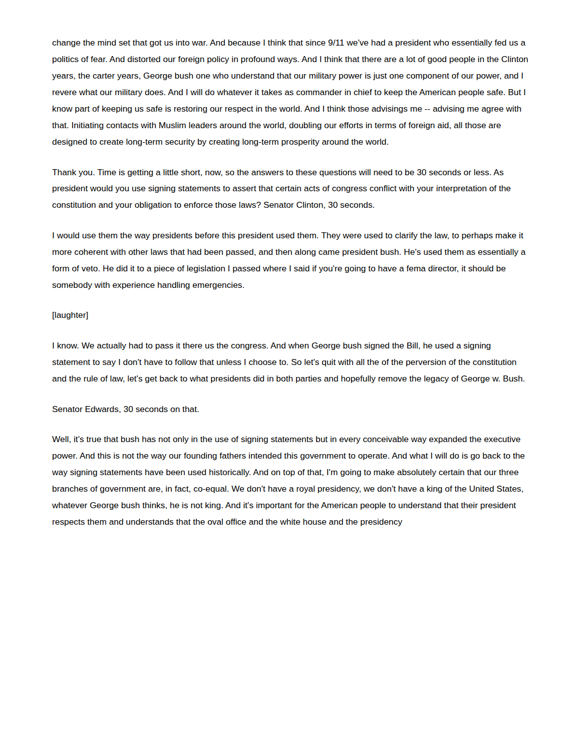change the mind set that got us into war. And because I think that since 9/11 we've had a president who essentially fed us a politics of fear. And distorted our foreign policy in profound ways. And I think that there are a lot of good people in the Clinton years, the carter years, George bush one who understand that our military power is just one component of our power, and I revere what our military does. And I will do whatever it takes as commander in chief to keep the American people safe. But I know part of keeping us safe is restoring our respect in the world. And I think those advisings me -- advising me agree with that. Initiating contacts with Muslim leaders around the world, doubling our efforts in terms of foreign aid, all those are designed to create long-term security by creating long-term prosperity around the world.
Thank you. Time is getting a little short, now, so the answers to these questions will need to be 30 seconds or less. As president would you use signing statements to assert that certain acts of congress conflict with your interpretation of the constitution and your obligation to enforce those laws? Senator Clinton, 30 seconds.
I would use them the way presidents before this president used them. They were used to clarify the law, to perhaps make it more coherent with other laws that had been passed, and then along came president bush. He's used them as essentially a form of veto. He did it to a piece of legislation I passed where I said if you're going to have a fema director, it should be somebody with experience handling emergencies.
[laughter]
I know. We actually had to pass it there us the congress. And when George bush signed the Bill, he used a signing statement to say I don't have to follow that unless I choose to. So let's quit with all the of the perversion of the constitution and the rule of law, let's get back to what presidents did in both parties and hopefully remove the legacy of George w. Bush.
Senator Edwards, 30 seconds on that.
Well, it's true that bush has not only in the use of signing statements but in every conceivable way expanded the executive power. And this is not the way our founding fathers intended this government to operate. And what I will do is go back to the way signing statements have been used historically. And on top of that, I'm going to make absolutely certain that our three branches of government are, in fact, co-equal. We don't have a royal presidency, we don't have a king of the United States, whatever George bush thinks, he is not king. And it's important for the American people to understand that their president respects them and understands that the oval office and the white house and the presidency